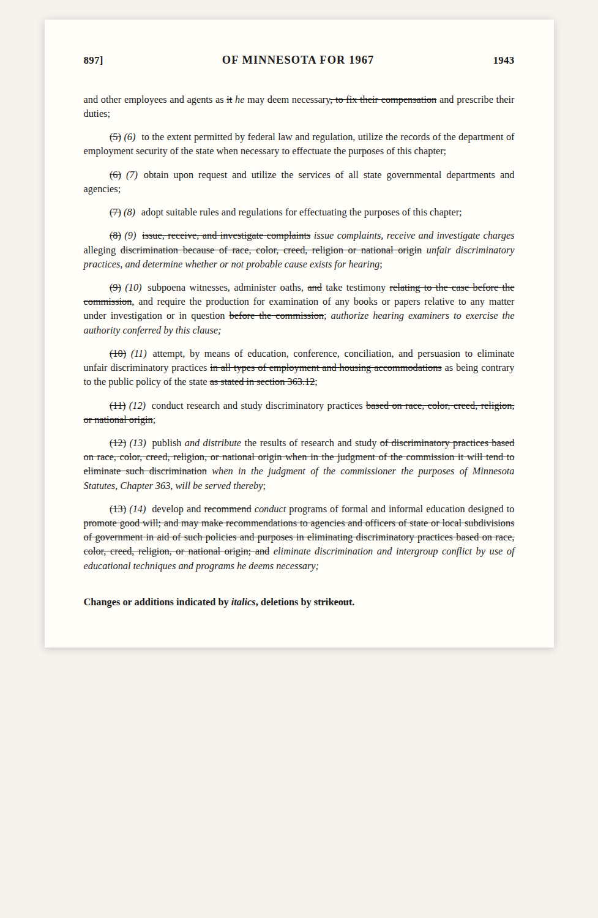897] OF MINNESOTA FOR 1967 1943
and other employees and agents as it he may deem necessary, to fix their compensation and prescribe their duties;
(5) (6) to the extent permitted by federal law and regulation, utilize the records of the department of employment security of the state when necessary to effectuate the purposes of this chapter;
(6) (7) obtain upon request and utilize the services of all state governmental departments and agencies;
(7) (8) adopt suitable rules and regulations for effectuating the purposes of this chapter;
(8) (9) issue, receive, and investigate complaints issue complaints, receive and investigate charges alleging discrimination because of race, color, creed, religion or national origin unfair discriminatory practices, and determine whether or not probable cause exists for hearing;
(9) (10) subpoena witnesses, administer oaths, and take testimony relating to the case before the commission, and require the production for examination of any books or papers relative to any matter under investigation or in question before the commission; authorize hearing examiners to exercise the authority conferred by this clause;
(10) (11) attempt, by means of education, conference, conciliation, and persuasion to eliminate unfair discriminatory practices in all types of employment and housing accommodations as being contrary to the public policy of the state as stated in section 363.12;
(11) (12) conduct research and study discriminatory practices based on race, color, creed, religion, or national origin;
(12) (13) publish and distribute the results of research and study of discriminatory practices based on race, color, creed, religion, or national origin when in the judgment of the commission it will tend to eliminate such discrimination when in the judgment of the commissioner the purposes of Minnesota Statutes, Chapter 363, will be served thereby;
(13) (14) develop and recommend conduct programs of formal and informal education designed to promote good will; and may make recommendations to agencies and officers of state or local subdivisions of government in aid of such policies and purposes in eliminating discriminatory practices based on race, color, creed, religion, or national origin; and eliminate discrimination and intergroup conflict by use of educational techniques and programs he deems necessary;
Changes or additions indicated by italics, deletions by strikeout.